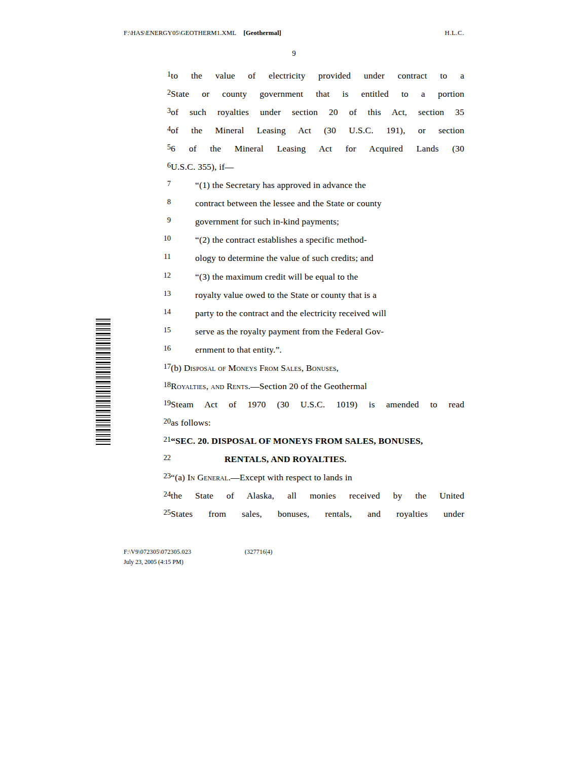F:\HAS\ENERGY05\GEOTHERM1.XML [Geothermal]
H.L.C.
9
| 1 | to the value of electricity provided under contract to a |
| 2 | State or county government that is entitled to a portion |
| 3 | of such royalties under section 20 of this Act, section 35 |
| 4 | of the Mineral Leasing Act (30 U.S.C. 191), or section |
| 5 | 6 of the Mineral Leasing Act for Acquired Lands (30 |
| 6 | U.S.C. 355), if— |
| 7 | “(1) the Secretary has approved in advance the |
| 8 | contract between the lessee and the State or county |
| 9 | government for such in-kind payments; |
| 10 | “(2) the contract establishes a specific method- |
| 11 | ology to determine the value of such credits; and |
| 12 | “(3) the maximum credit will be equal to the |
| 13 | royalty value owed to the State or county that is a |
| 14 | party to the contract and the electricity received will |
| 15 | serve as the royalty payment from the Federal Gov- |
| 16 | ernment to that entity.”. |
| 17 | (b) Disposal of Moneys From Sales, Bonuses, |
| 18 | Royalties, and Rents. —Section 20 of the Geothermal |
| 19 | Steam Act of 1970 (30 U.S.C. 1019) is amended to read |
| 20 | as follows: |
| 21 | “SEC. 20. DISPOSAL OF MONEYS FROM SALES, BONUSES, |
| 22 | RENTALS, AND ROYALTIES. |
| 23 | “(a) In General. —Except with respect to lands in |
| 24 | the State of Alaska, all monies received by the United |
| 25 | States from sales, bonuses, rentals, and royalties under |
F:\V9\072305\072305.023 (327716|4)
July 23, 2005 (4:15 PM)